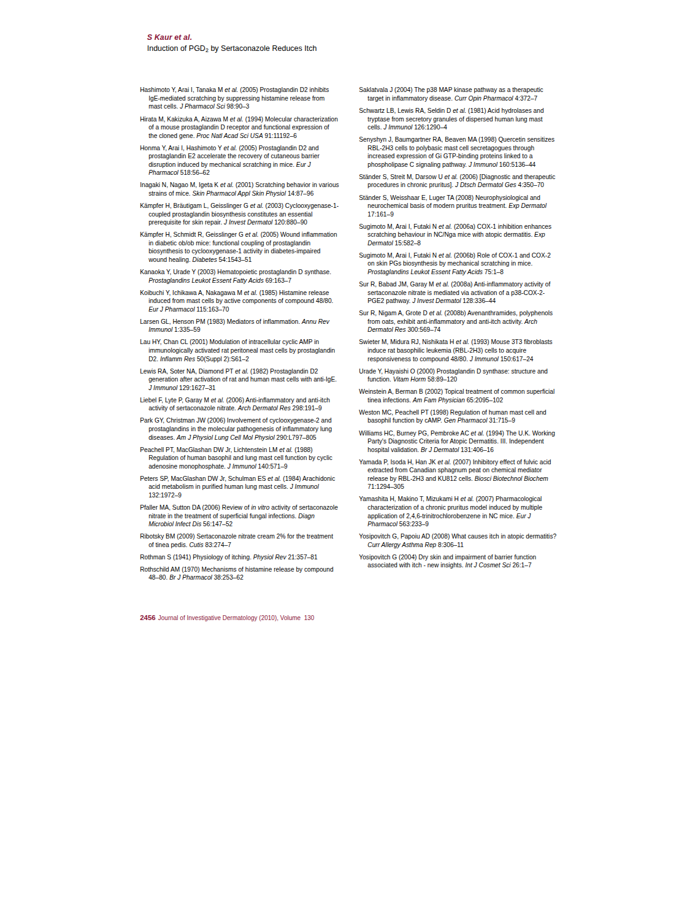S Kaur et al.
Induction of PGD2 by Sertaconazole Reduces Itch
Hashimoto Y, Arai I, Tanaka M et al. (2005) Prostaglandin D2 inhibits IgE-mediated scratching by suppressing histamine release from mast cells. J Pharmacol Sci 98:90–3
Hirata M, Kakizuka A, Aizawa M et al. (1994) Molecular characterization of a mouse prostaglandin D receptor and functional expression of the cloned gene. Proc Natl Acad Sci USA 91:11192–6
Honma Y, Arai I, Hashimoto Y et al. (2005) Prostaglandin D2 and prostaglandin E2 accelerate the recovery of cutaneous barrier disruption induced by mechanical scratching in mice. Eur J Pharmacol 518:56–62
Inagaki N, Nagao M, Igeta K et al. (2001) Scratching behavior in various strains of mice. Skin Pharmacol Appl Skin Physiol 14:87–96
Kämpfer H, Bräutigam L, Geisslinger G et al. (2003) Cyclooxygenase-1-coupled prostaglandin biosynthesis constitutes an essential prerequisite for skin repair. J Invest Dermatol 120:880–90
Kämpfer H, Schmidt R, Geisslinger G et al. (2005) Wound inflammation in diabetic ob/ob mice: functional coupling of prostaglandin biosynthesis to cyclooxygenase-1 activity in diabetes-impaired wound healing. Diabetes 54:1543–51
Kanaoka Y, Urade Y (2003) Hematopoietic prostaglandin D synthase. Prostaglandins Leukot Essent Fatty Acids 69:163–7
Koibuchi Y, Ichikawa A, Nakagawa M et al. (1985) Histamine release induced from mast cells by active components of compound 48/80. Eur J Pharmacol 115:163–70
Larsen GL, Henson PM (1983) Mediators of inflammation. Annu Rev Immunol 1:335–59
Lau HY, Chan CL (2001) Modulation of intracellular cyclic AMP in immunologically activated rat peritoneal mast cells by prostaglandin D2. Inflamm Res 50(Suppl 2):S61–2
Lewis RA, Soter NA, Diamond PT et al. (1982) Prostaglandin D2 generation after activation of rat and human mast cells with anti-IgE. J Immunol 129:1627–31
Liebel F, Lyte P, Garay M et al. (2006) Anti-inflammatory and anti-itch activity of sertaconazole nitrate. Arch Dermatol Res 298:191–9
Park GY, Christman JW (2006) Involvement of cyclooxygenase-2 and prostaglandins in the molecular pathogenesis of inflammatory lung diseases. Am J Physiol Lung Cell Mol Physiol 290:L797–805
Peachell PT, MacGlashan DW Jr, Lichtenstein LM et al. (1988) Regulation of human basophil and lung mast cell function by cyclic adenosine monophosphate. J Immunol 140:571–9
Peters SP, MacGlashan DW Jr, Schulman ES et al. (1984) Arachidonic acid metabolism in purified human lung mast cells. J Immunol 132:1972–9
Pfaller MA, Sutton DA (2006) Review of in vitro activity of sertaconazole nitrate in the treatment of superficial fungal infections. Diagn Microbiol Infect Dis 56:147–52
Ribotsky BM (2009) Sertaconazole nitrate cream 2% for the treatment of tinea pedis. Cutis 83:274–7
Rothman S (1941) Physiology of itching. Physiol Rev 21:357–81
Rothschild AM (1970) Mechanisms of histamine release by compound 48–80. Br J Pharmacol 38:253–62
Saklatvala J (2004) The p38 MAP kinase pathway as a therapeutic target in inflammatory disease. Curr Opin Pharmacol 4:372–7
Schwartz LB, Lewis RA, Seldin D et al. (1981) Acid hydrolases and tryptase from secretory granules of dispersed human lung mast cells. J Immunol 126:1290–4
Senyshyn J, Baumgartner RA, Beaven MA (1998) Quercetin sensitizes RBL-2H3 cells to polybasic mast cell secretagogues through increased expression of Gi GTP-binding proteins linked to a phospholipase C signaling pathway. J Immunol 160:5136–44
Ständer S, Streit M, Darsow U et al. (2006) [Diagnostic and therapeutic procedures in chronic pruritus]. J Dtsch Dermatol Ges 4:350–70
Ständer S, Weisshaar E, Luger TA (2008) Neurophysiological and neurochemical basis of modern pruritus treatment. Exp Dermatol 17:161–9
Sugimoto M, Arai I, Futaki N et al. (2006a) COX-1 inhibition enhances scratching behaviour in NC/Nga mice with atopic dermatitis. Exp Dermatol 15:582–8
Sugimoto M, Arai I, Futaki N et al. (2006b) Role of COX-1 and COX-2 on skin PGs biosynthesis by mechanical scratching in mice. Prostaglandins Leukot Essent Fatty Acids 75:1–8
Sur R, Babad JM, Garay M et al. (2008a) Anti-inflammatory activity of sertaconazole nitrate is mediated via activation of a p38-COX-2-PGE2 pathway. J Invest Dermatol 128:336–44
Sur R, Nigam A, Grote D et al. (2008b) Avenanthramides, polyphenols from oats, exhibit anti-inflammatory and anti-itch activity. Arch Dermatol Res 300:569–74
Swieter M, Midura RJ, Nishikata H et al. (1993) Mouse 3T3 fibroblasts induce rat basophilic leukemia (RBL-2H3) cells to acquire responsiveness to compound 48/80. J Immunol 150:617–24
Urade Y, Hayaishi O (2000) Prostaglandin D synthase: structure and function. Vitam Horm 58:89–120
Weinstein A, Berman B (2002) Topical treatment of common superficial tinea infections. Am Fam Physician 65:2095–102
Weston MC, Peachell PT (1998) Regulation of human mast cell and basophil function by cAMP. Gen Pharmacol 31:715–9
Williams HC, Burney PG, Pembroke AC et al. (1994) The U.K. Working Party's Diagnostic Criteria for Atopic Dermatitis. III. Independent hospital validation. Br J Dermatol 131:406–16
Yamada P, Isoda H, Han JK et al. (2007) Inhibitory effect of fulvic acid extracted from Canadian sphagnum peat on chemical mediator release by RBL-2H3 and KU812 cells. Biosci Biotechnol Biochem 71:1294–305
Yamashita H, Makino T, Mizukami H et al. (2007) Pharmacological characterization of a chronic pruritus model induced by multiple application of 2,4,6-trinitrochlorobenzene in NC mice. Eur J Pharmacol 563:233–9
Yosipovitch G, Papoiu AD (2008) What causes itch in atopic dermatitis? Curr Allergy Asthma Rep 8:306–11
Yosipovitch G (2004) Dry skin and impairment of barrier function associated with itch - new insights. Int J Cosmet Sci 26:1–7
2456 Journal of Investigative Dermatology (2010), Volume 130